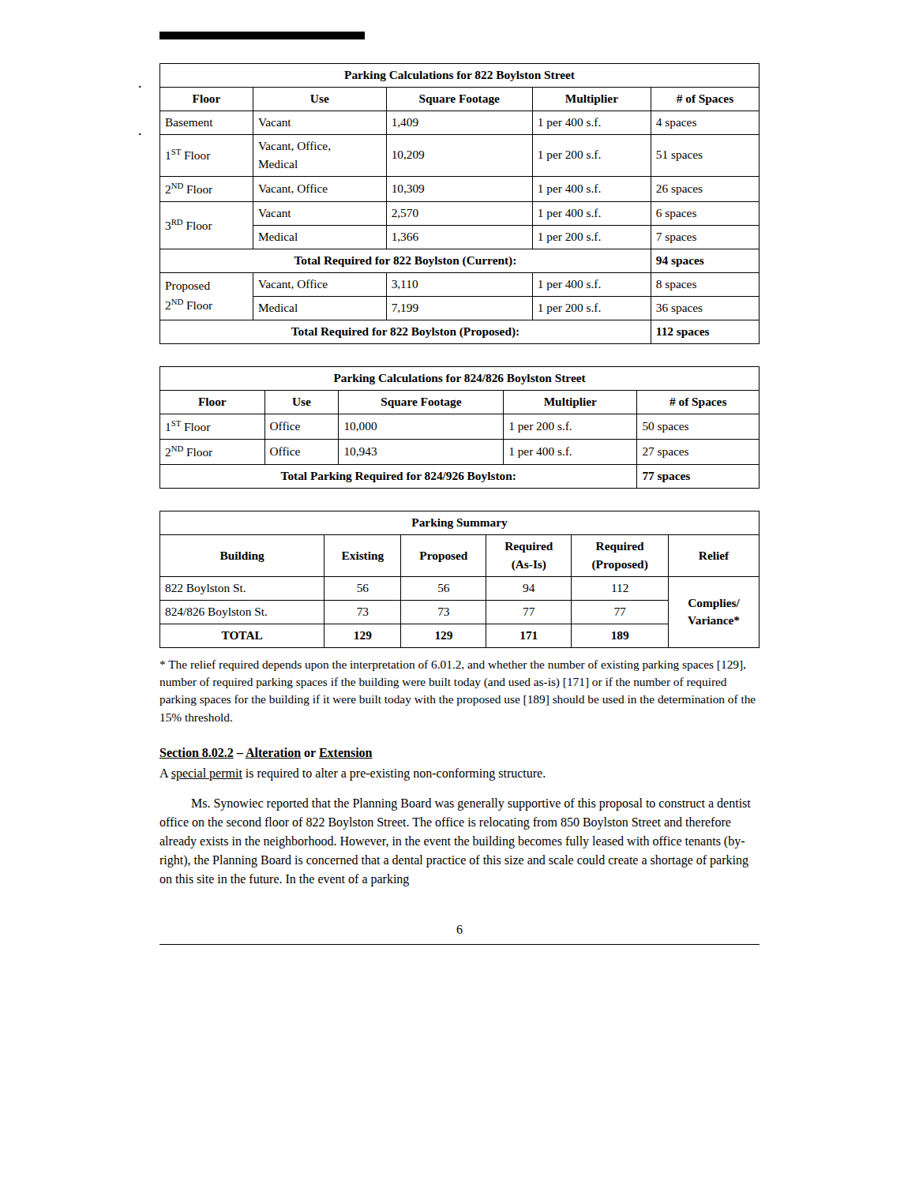· ·
Parking Calculations for 822 Boylston Street
| Floor | Use | Square Footage | Multiplier | # of Spaces |
| --- | --- | --- | --- | --- |
| Basement | Vacant | 1,409 | 1 per 400 s.f. | 4 spaces |
| 1 ST Floor | Vacant, Office, Medical | 10,209 | 1 per 200 s.f. | 51 spaces |
| 2 ND Floor | Vacant, Office | 10,309 | 1 per 400 s.f. | 26 spaces |
| 3 RD Floor | Vacant | 2,570 | 1 per 400 s.f. | 6 spaces |
| Medical | 1,366 | 1 per 200 s.f. | 7 spaces |
| Total Required for 822 Boylston (Current): | 94 spaces |
| Proposed 2 ND Floor | Vacant, Office | 3,110 | 1 per 400 s.f. | 8 spaces |
| Medical | 7,199 | 1 per 200 s.f. | 36 spaces |
| Total Required for 822 Boylston (Proposed): | 112 spaces |
Parking Calculations for 824/826 Boylston Street
| Floor | Use | Square Footage | Multiplier | # of Spaces |
| --- | --- | --- | --- | --- |
| 1 ST Floor | Office | 10,000 | 1 per 200 s.f. | 50 spaces |
| 2 ND Floor | Office | 10,943 | 1 per 400 s.f. | 27 spaces |
| Total Parking Required for 824/926 Boylston: | 77 spaces |
Parking Summary
| Building | Existing | Proposed | Required (As-Is) | Required (Proposed) | Relief |
| --- | --- | --- | --- | --- | --- |
| 822 Boylston St. | 56 | 56 | 94 | 112 | Complies/ Variance* |
| 824/826 Boylston St. | 73 | 73 | 77 | 77 |
| TOTAL | 129 | 129 | 171 | 189 |
* The relief required depends upon the interpretation of 6.01.2, and whether the number of existing parking spaces [129], number of required parking spaces if the building were built today (and used as-is) [171] or if the number of required parking spaces for the building if it were built today with the proposed use [189] should be used in the determination of the 15% threshold.
Section 8.02.2 – Alteration or Extension
A special permit is required to alter a pre-existing non-conforming structure.
Ms. Synowiec reported that the Planning Board was generally supportive of this proposal to construct a dentist office on the second floor of 822 Boylston Street. The office is relocating from 850 Boylston Street and therefore already exists in the neighborhood. However, in the event the building becomes fully leased with office tenants (by-right), the Planning Board is concerned that a dental practice of this size and scale could create a shortage of parking on this site in the future. In the event of a parking
6